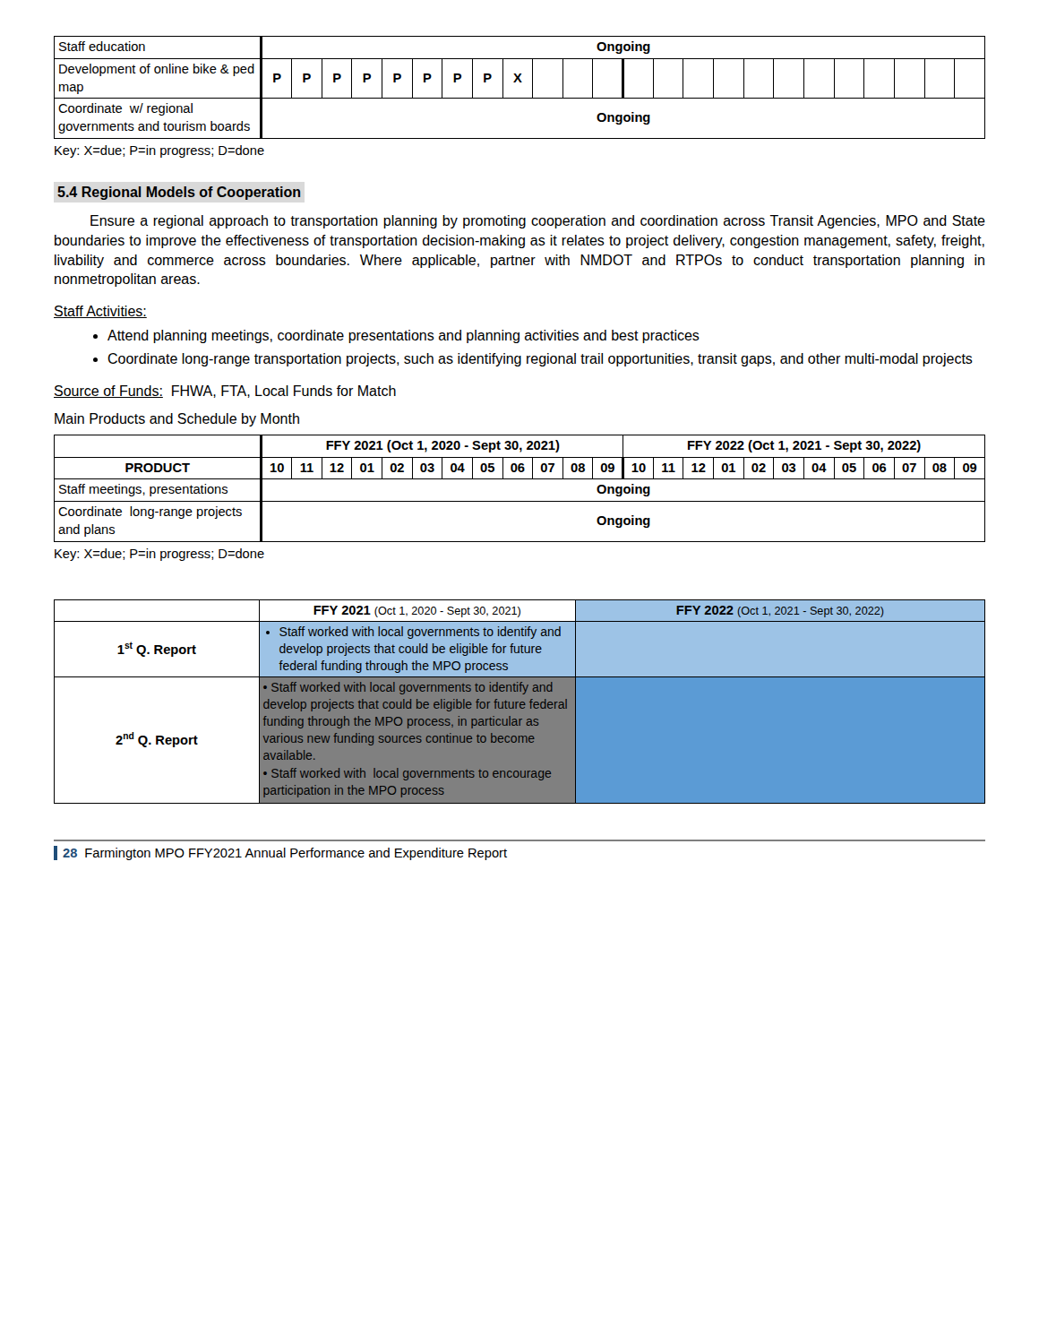| Staff education | Ongoing |
| Development of online bike & ped map | P | P | P | P | P | P | P | P | X | | | | | | | | | | | | | | | |
| Coordinate w/ regional governments and tourism boards | Ongoing |
Key: X=due; P=in progress; D=done
5.4 Regional Models of Cooperation
Ensure a regional approach to transportation planning by promoting cooperation and coordination across Transit Agencies, MPO and State boundaries to improve the effectiveness of transportation decision-making as it relates to project delivery, congestion management, safety, freight, livability and commerce across boundaries. Where applicable, partner with NMDOT and RTPOs to conduct transportation planning in nonmetropolitan areas.
Staff Activities:
Attend planning meetings, coordinate presentations and planning activities and best practices
Coordinate long-range transportation projects, such as identifying regional trail opportunities, transit gaps, and other multi-modal projects
Source of Funds: FHWA, FTA, Local Funds for Match
Main Products and Schedule by Month
| | FFY 2021 (Oct 1, 2020 - Sept 30, 2021) | FFY 2022 (Oct 1, 2021 - Sept 30, 2022) |
| PRODUCT | 10 | 11 | 12 | 01 | 02 | 03 | 04 | 05 | 06 | 07 | 08 | 09 | 10 | 11 | 12 | 01 | 02 | 03 | 04 | 05 | 06 | 07 | 08 | 09 |
| Staff meetings, presentations | Ongoing |
| Coordinate long-range projects and plans | Ongoing |
Key: X=due; P=in progress; D=done
| | FFY 2021 (Oct 1, 2020 - Sept 30, 2021) | FFY 2022 (Oct 1, 2021 - Sept 30, 2022) |
| 1 st Q. Report | Staff worked with local governments to identify and develop projects that could be eligible for future federal funding through the MPO process | |
| 2 nd Q. Report | • Staff worked with local governments to identify and develop projects that could be eligible for future federal funding through the MPO process, in particular as various new funding sources continue to become available. • Staff worked with local governments to encourage participation in the MPO process | |
28 Farmington MPO FFY2021 Annual Performance and Expenditure Report